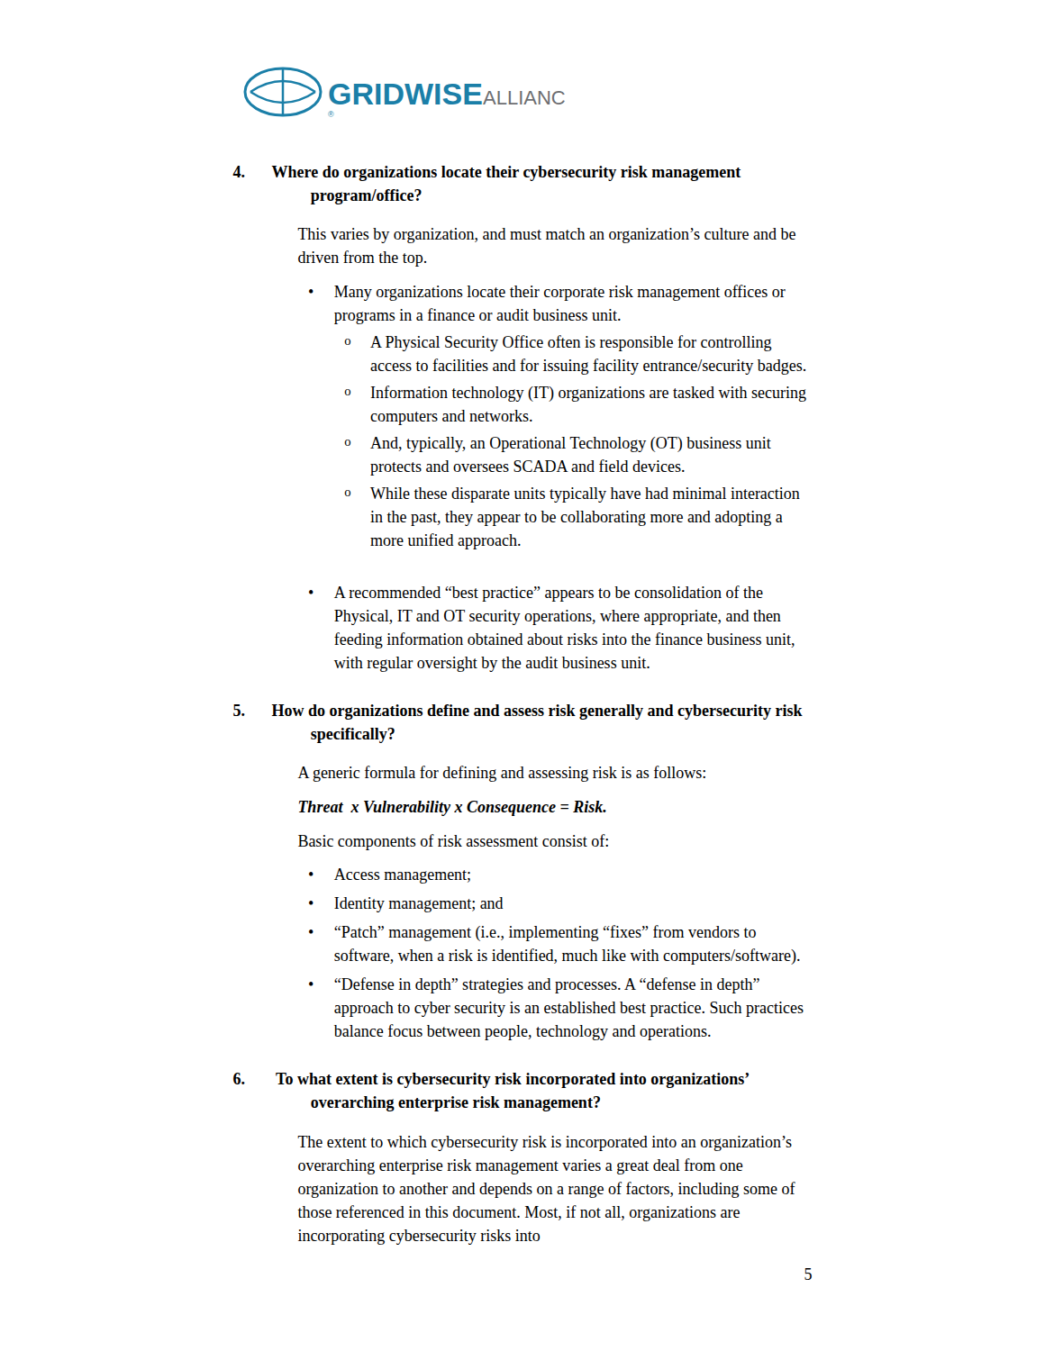GRIDWISE ALLIANCE ®
4.
Where do organizations locate their cybersecurity risk management program/office?
This varies by organization, and must match an organization’s culture and be driven from the top.
Many organizations locate their corporate risk management offices or programs in a finance or audit business unit.
A Physical Security Office often is responsible for controlling access to facilities and for issuing facility entrance/security badges.
Information technology (IT) organizations are tasked with securing computers and networks.
And, typically, an Operational Technology (OT) business unit protects and oversees SCADA and field devices.
While these disparate units typically have had minimal interaction in the past, they appear to be collaborating more and adopting a more unified approach.
A recommended “best practice” appears to be consolidation of the Physical, IT and OT security operations, where appropriate, and then feeding information obtained about risks into the finance business unit, with regular oversight by the audit business unit.
5.
How do organizations define and assess risk generally and cybersecurity risk specifically?
A generic formula for defining and assessing risk is as follows:
Threat x Vulnerability x Consequence = Risk.
Basic components of risk assessment consist of:
Access management;
Identity management; and
“Patch” management (i.e., implementing “fixes” from vendors to software, when a risk is identified, much like with computers/software).
“Defense in depth” strategies and processes. A “defense in depth” approach to cyber security is an established best practice. Such practices balance focus between people, technology and operations.
6.
To what extent is cybersecurity risk incorporated into organizations’ overarching enterprise risk management?
The extent to which cybersecurity risk is incorporated into an organization’s overarching enterprise risk management varies a great deal from one organization to another and depends on a range of factors, including some of those referenced in this document. Most, if not all, organizations are incorporating cybersecurity risks into
5